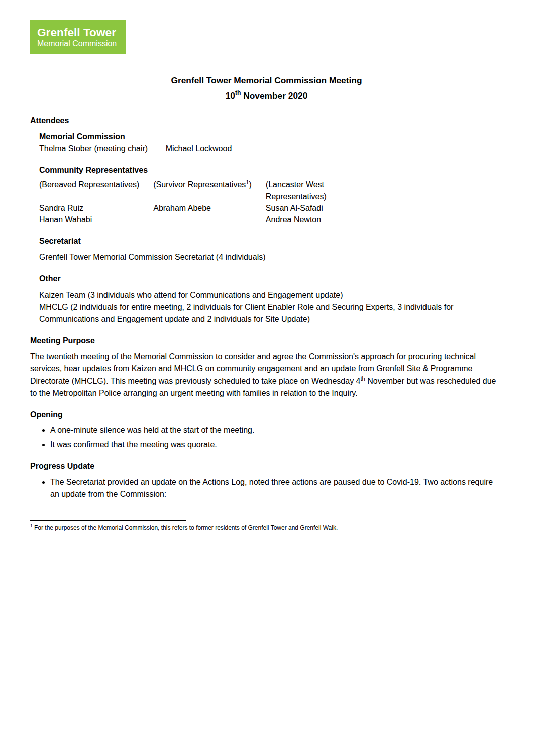Grenfell Tower Memorial Commission
Grenfell Tower Memorial Commission Meeting
10th November 2020
Attendees
Memorial Commission
Thelma Stober (meeting chair) Michael Lockwood
Community Representatives
| (Bereaved Representatives) | (Survivor Representatives 1 ) | (Lancaster West Representatives) |
| Sandra Ruiz | Abraham Abebe | Susan Al-Safadi |
| Hanan Wahabi | | Andrea Newton |
Secretariat
Grenfell Tower Memorial Commission Secretariat (4 individuals)
Other
Kaizen Team (3 individuals who attend for Communications and Engagement update)
MHCLG (2 individuals for entire meeting, 2 individuals for Client Enabler Role and Securing Experts, 3 individuals for Communications and Engagement update and 2 individuals for Site Update)
Meeting Purpose
The twentieth meeting of the Memorial Commission to consider and agree the Commission's approach for procuring technical services, hear updates from Kaizen and MHCLG on community engagement and an update from Grenfell Site & Programme Directorate (MHCLG). This meeting was previously scheduled to take place on Wednesday 4th November but was rescheduled due to the Metropolitan Police arranging an urgent meeting with families in relation to the Inquiry.
Opening
A one-minute silence was held at the start of the meeting.
It was confirmed that the meeting was quorate.
Progress Update
The Secretariat provided an update on the Actions Log, noted three actions are paused due to Covid-19. Two actions require an update from the Commission:
1 For the purposes of the Memorial Commission, this refers to former residents of Grenfell Tower and Grenfell Walk.